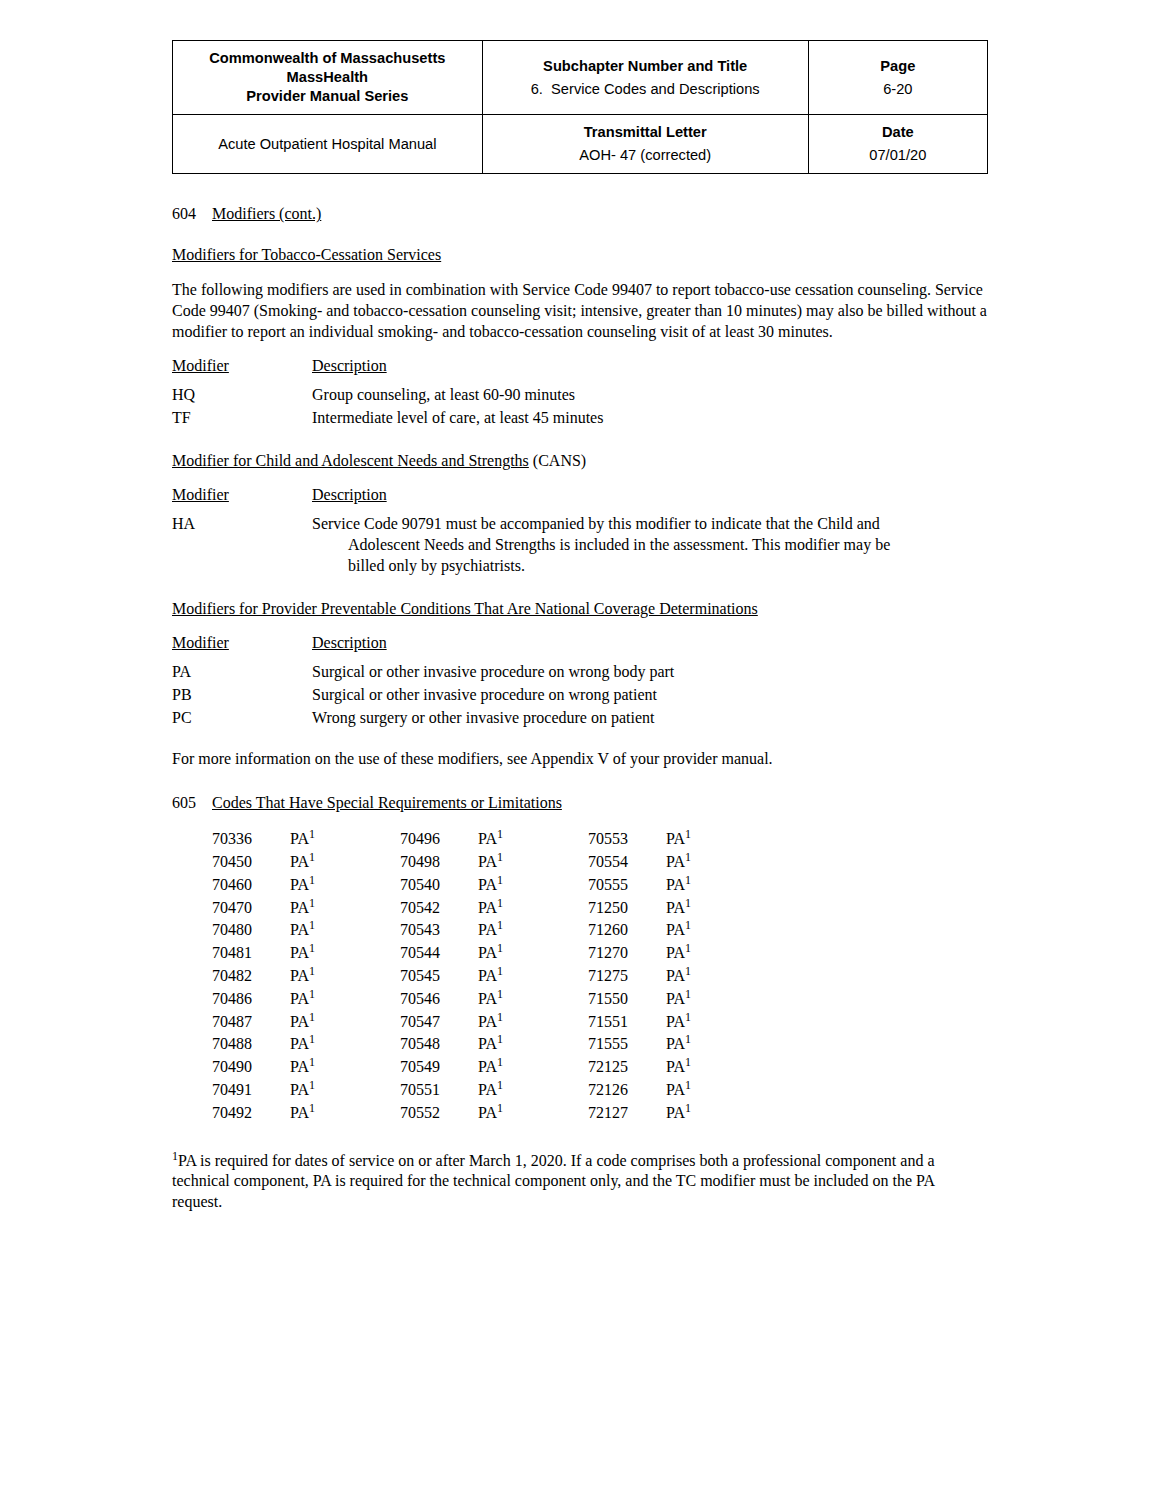| Commonwealth of Massachusetts MassHealth Provider Manual Series | Subchapter Number and Title 6. Service Codes and Descriptions | Page 6-20 |
| Acute Outpatient Hospital Manual | Transmittal Letter AOH- 47 (corrected) | Date 07/01/20 |
604 Modifiers (cont.)
Modifiers for Tobacco-Cessation Services
The following modifiers are used in combination with Service Code 99407 to report tobacco-use cessation counseling. Service Code 99407 (Smoking- and tobacco-cessation counseling visit; intensive, greater than 10 minutes) may also be billed without a modifier to report an individual smoking- and tobacco-cessation counseling visit of at least 30 minutes.
| Modifier | Description |
| --- | --- |
| HQ | Group counseling, at least 60-90 minutes |
| TF | Intermediate level of care, at least 45 minutes |
Modifier for Child and Adolescent Needs and Strengths (CANS)
| Modifier | Description |
| --- | --- |
| HA | Service Code 90791 must be accompanied by this modifier to indicate that the Child and Adolescent Needs and Strengths is included in the assessment. This modifier may be billed only by psychiatrists. |
Modifiers for Provider Preventable Conditions That Are National Coverage Determinations
| Modifier | Description |
| --- | --- |
| PA | Surgical or other invasive procedure on wrong body part |
| PB | Surgical or other invasive procedure on wrong patient |
| PC | Wrong surgery or other invasive procedure on patient |
For more information on the use of these modifiers, see Appendix V of your provider manual.
605 Codes That Have Special Requirements or Limitations
| 70336 | PA 1 | 70496 | PA 1 | 70553 | PA 1 |
| 70450 | PA 1 | 70498 | PA 1 | 70554 | PA 1 |
| 70460 | PA 1 | 70540 | PA 1 | 70555 | PA 1 |
| 70470 | PA 1 | 70542 | PA 1 | 71250 | PA 1 |
| 70480 | PA 1 | 70543 | PA 1 | 71260 | PA 1 |
| 70481 | PA 1 | 70544 | PA 1 | 71270 | PA 1 |
| 70482 | PA 1 | 70545 | PA 1 | 71275 | PA 1 |
| 70486 | PA 1 | 70546 | PA 1 | 71550 | PA 1 |
| 70487 | PA 1 | 70547 | PA 1 | 71551 | PA 1 |
| 70488 | PA 1 | 70548 | PA 1 | 71555 | PA 1 |
| 70490 | PA 1 | 70549 | PA 1 | 72125 | PA 1 |
| 70491 | PA 1 | 70551 | PA 1 | 72126 | PA 1 |
| 70492 | PA 1 | 70552 | PA 1 | 72127 | PA 1 |
1PA is required for dates of service on or after March 1, 2020. If a code comprises both a professional component and a technical component, PA is required for the technical component only, and the TC modifier must be included on the PA request.